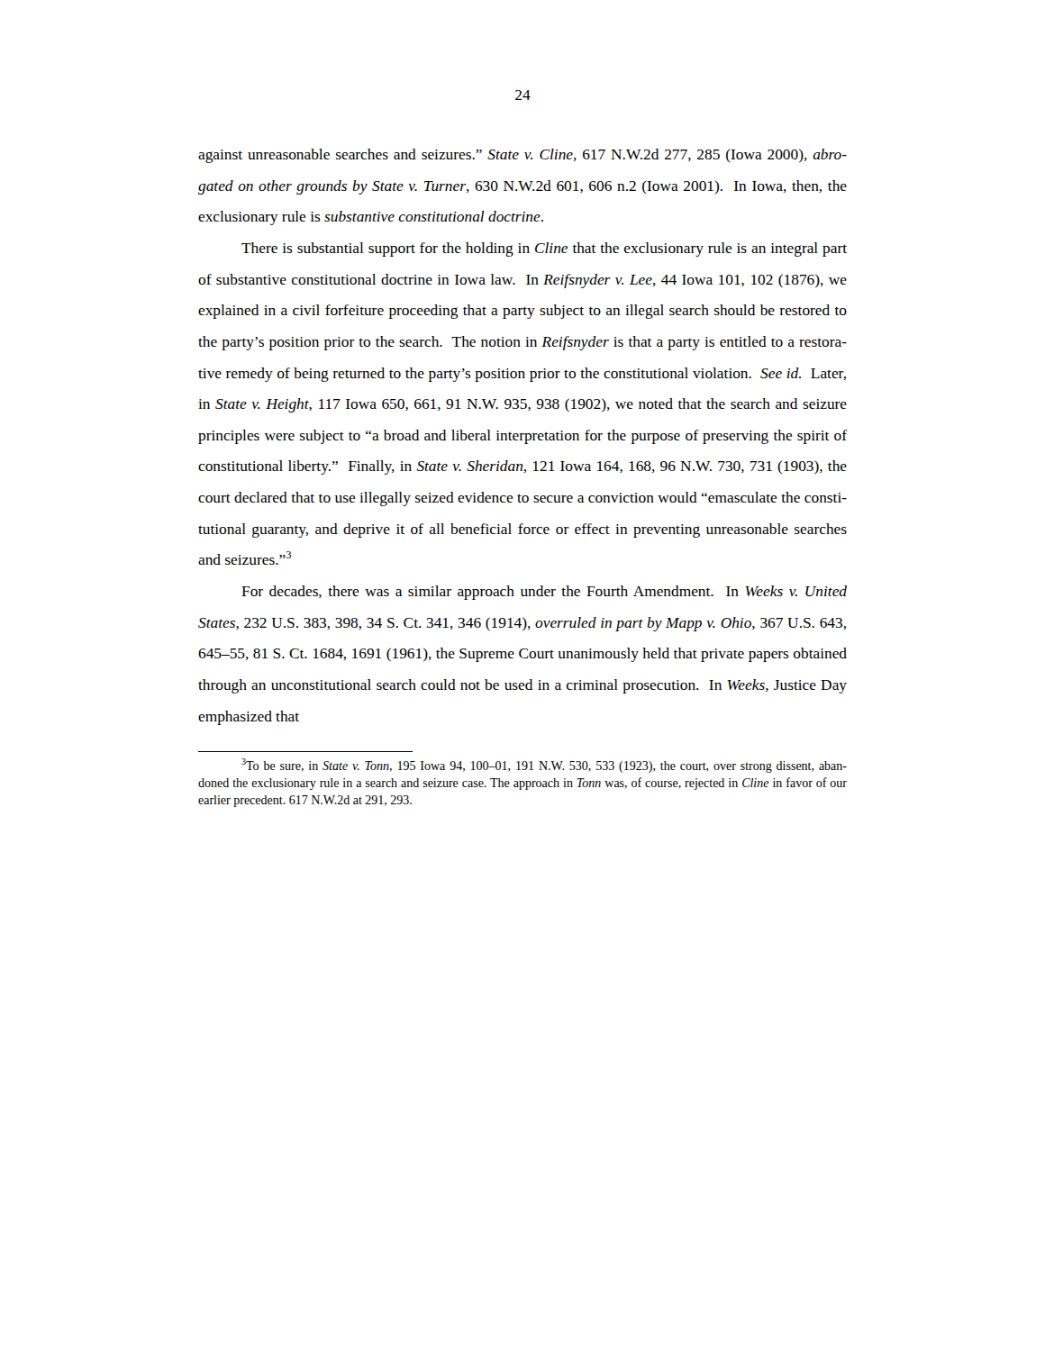24
against unreasonable searches and seizures.” State v. Cline, 617 N.W.2d 277, 285 (Iowa 2000), abrogated on other grounds by State v. Turner, 630 N.W.2d 601, 606 n.2 (Iowa 2001). In Iowa, then, the exclusionary rule is substantive constitutional doctrine.
There is substantial support for the holding in Cline that the exclusionary rule is an integral part of substantive constitutional doctrine in Iowa law. In Reifsnyder v. Lee, 44 Iowa 101, 102 (1876), we explained in a civil forfeiture proceeding that a party subject to an illegal search should be restored to the party’s position prior to the search. The notion in Reifsnyder is that a party is entitled to a restorative remedy of being returned to the party’s position prior to the constitutional violation. See id. Later, in State v. Height, 117 Iowa 650, 661, 91 N.W. 935, 938 (1902), we noted that the search and seizure principles were subject to “a broad and liberal interpretation for the purpose of preserving the spirit of constitutional liberty.” Finally, in State v. Sheridan, 121 Iowa 164, 168, 96 N.W. 730, 731 (1903), the court declared that to use illegally seized evidence to secure a conviction would “emasculate the constitutional guaranty, and deprive it of all beneficial force or effect in preventing unreasonable searches and seizures.”3
For decades, there was a similar approach under the Fourth Amendment. In Weeks v. United States, 232 U.S. 383, 398, 34 S. Ct. 341, 346 (1914), overruled in part by Mapp v. Ohio, 367 U.S. 643, 645–55, 81 S. Ct. 1684, 1691 (1961), the Supreme Court unanimously held that private papers obtained through an unconstitutional search could not be used in a criminal prosecution. In Weeks, Justice Day emphasized that
3To be sure, in State v. Tonn, 195 Iowa 94, 100–01, 191 N.W. 530, 533 (1923), the court, over strong dissent, abandoned the exclusionary rule in a search and seizure case. The approach in Tonn was, of course, rejected in Cline in favor of our earlier precedent. 617 N.W.2d at 291, 293.